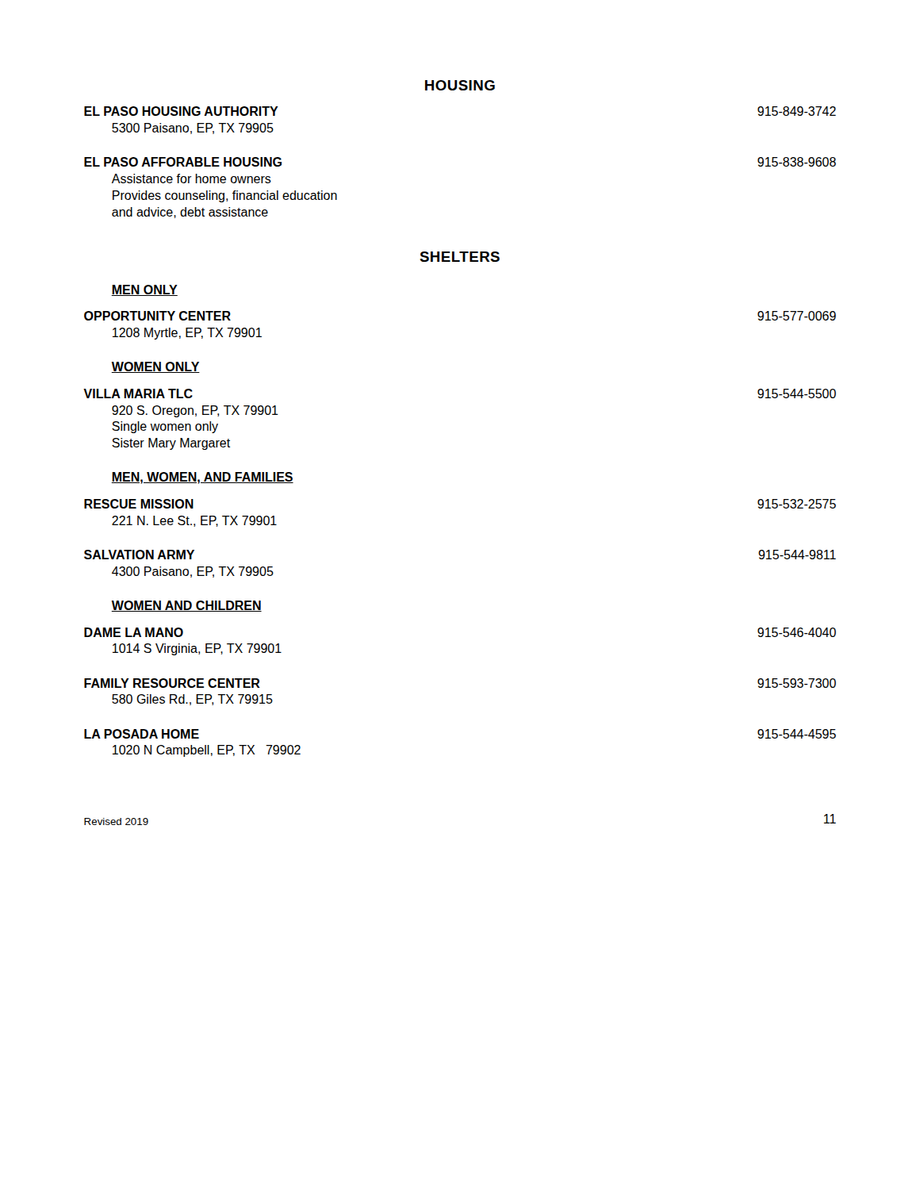HOUSING
EL PASO HOUSING AUTHORITY 915-849-3742
5300 Paisano, EP, TX 79905
EL PASO AFFORABLE HOUSING 915-838-9608
Assistance for home owners
Provides counseling, financial education
and advice, debt assistance
SHELTERS
MEN ONLY
OPPORTUNITY CENTER 915-577-0069
1208 Myrtle, EP, TX 79901
WOMEN ONLY
VILLA MARIA TLC 915-544-5500
920 S. Oregon, EP, TX 79901
Single women only
Sister Mary Margaret
MEN, WOMEN, AND FAMILIES
RESCUE MISSION 915-532-2575
221 N. Lee St., EP, TX 79901
SALVATION ARMY 915-544-9811
4300 Paisano, EP, TX 79905
WOMEN AND CHILDREN
DAME LA MANO 915-546-4040
1014 S Virginia, EP, TX 79901
FAMILY RESOURCE CENTER 915-593-7300
580 Giles Rd., EP, TX 79915
LA POSADA HOME 915-544-4595
1020 N Campbell, EP, TX 79902
Revised 2019 11